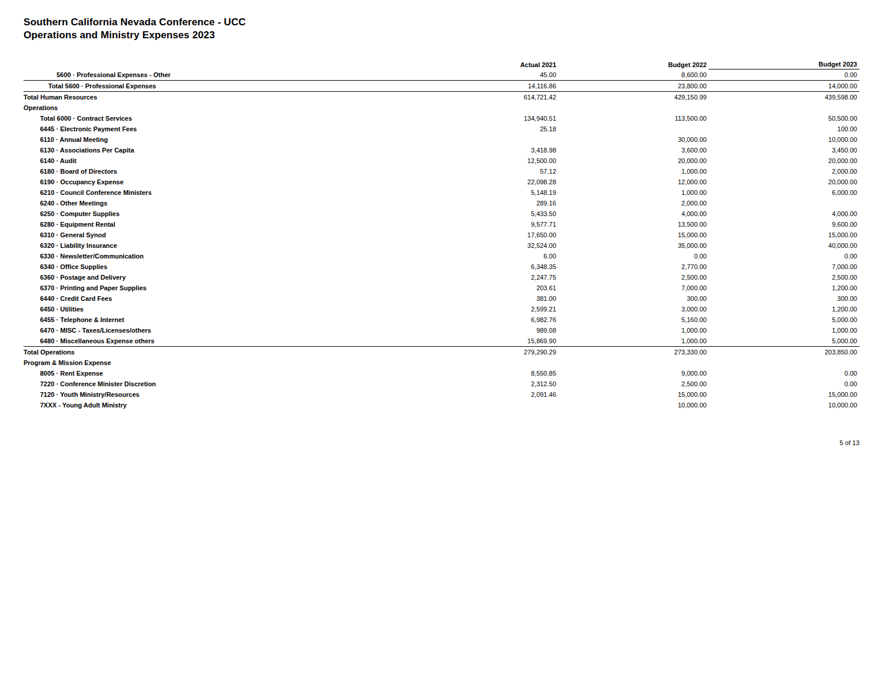Southern California Nevada Conference - UCC
Operations and Ministry Expenses 2023
| | Actual 2021 | Budget 2022 | Budget 2023 |
| --- | --- | --- | --- |
| 5600 · Professional Expenses - Other | 45.00 | 8,600.00 | 0.00 |
| Total 5600 · Professional Expenses | 14,116.86 | 23,800.00 | 14,000.00 |
| Total Human Resources | 614,721.42 | 429,150.99 | 439,598.00 |
| Operations | | | |
| Total 6000 · Contract Services | 134,940.51 | 113,500.00 | 50,500.00 |
| 6445 · Electronic Payment Fees | 25.18 | | 100.00 |
| 6110 · Annual Meeting | | 30,000.00 | 10,000.00 |
| 6130 · Associations Per Capita | 3,418.98 | 3,600.00 | 3,450.00 |
| 6140 · Audit | 12,500.00 | 20,000.00 | 20,000.00 |
| 6180 · Board of Directors | 57.12 | 1,000.00 | 2,000.00 |
| 6190 · Occupancy Expense | 22,098.28 | 12,000.00 | 20,000.00 |
| 6210 · Council Conference Ministers | 5,148.19 | 1,000.00 | 6,000.00 |
| 6240 - Other Meetings | 289.16 | 2,000.00 | |
| 6250 · Computer Supplies | 5,433.50 | 4,000.00 | 4,000.00 |
| 6280 · Equipment Rental | 9,577.71 | 13,500.00 | 9,600.00 |
| 6310 · General Synod | 17,650.00 | 15,000.00 | 15,000.00 |
| 6320 · Liability Insurance | 32,524.00 | 35,000.00 | 40,000.00 |
| 6330 · Newsletter/Communication | 6.00 | 0.00 | 0.00 |
| 6340 · Office Supplies | 6,348.35 | 2,770.00 | 7,000.00 |
| 6360 · Postage and Delivery | 2,247.75 | 2,500.00 | 2,500.00 |
| 6370 · Printing and Paper Supplies | 203.61 | 7,000.00 | 1,200.00 |
| 6440 · Credit Card Fees | 381.00 | 300.00 | 300.00 |
| 6450 · Utilities | 2,599.21 | 3,000.00 | 1,200.00 |
| 6455 · Telephone & Internet | 6,982.76 | 5,160.00 | 5,000.00 |
| 6470 · MISC - Taxes/Licenses/others | 989.08 | 1,000.00 | 1,000.00 |
| 6480 · Miscellaneous Expense others | 15,869.90 | 1,000.00 | 5,000.00 |
| Total Operations | 279,290.29 | 273,330.00 | 203,850.00 |
| Program & Mission Expense | | | |
| 8005 · Rent Expense | 8,550.85 | 9,000.00 | 0.00 |
| 7220 · Conference Minister Discretion | 2,312.50 | 2,500.00 | 0.00 |
| 7120 · Youth Ministry/Resources | 2,091.46 | 15,000.00 | 15,000.00 |
| 7XXX - Young Adult Ministry | | 10,000.00 | 10,000.00 |
5 of 13